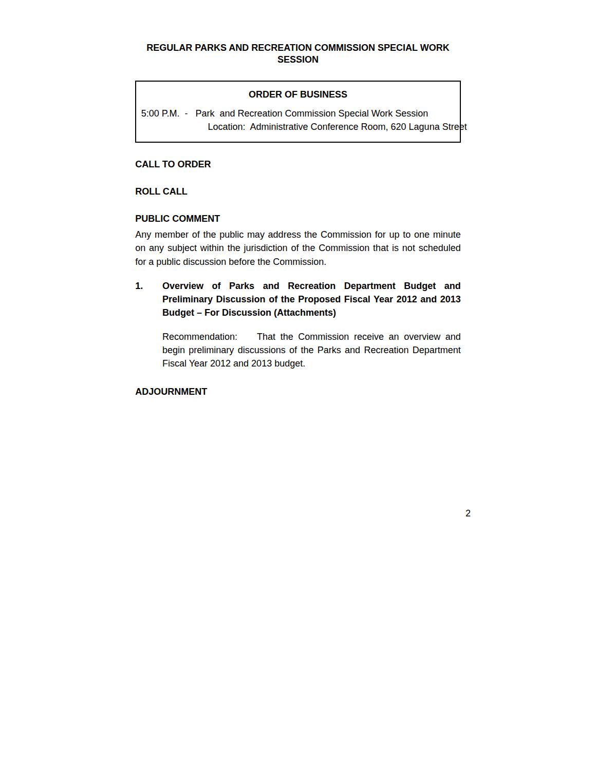REGULAR PARKS AND RECREATION COMMISSION SPECIAL WORK SESSION
ORDER OF BUSINESS
5:00 P.M. - Park and Recreation Commission Special Work Session
Location: Administrative Conference Room, 620 Laguna Street
CALL TO ORDER
ROLL CALL
PUBLIC COMMENT
Any member of the public may address the Commission for up to one minute on any subject within the jurisdiction of the Commission that is not scheduled for a public discussion before the Commission.
1.
Overview of Parks and Recreation Department Budget and Preliminary Discussion of the Proposed Fiscal Year 2012 and 2013 Budget – For Discussion (Attachments)
Recommendation: That the Commission receive an overview and begin preliminary discussions of the Parks and Recreation Department Fiscal Year 2012 and 2013 budget.
ADJOURNMENT
2